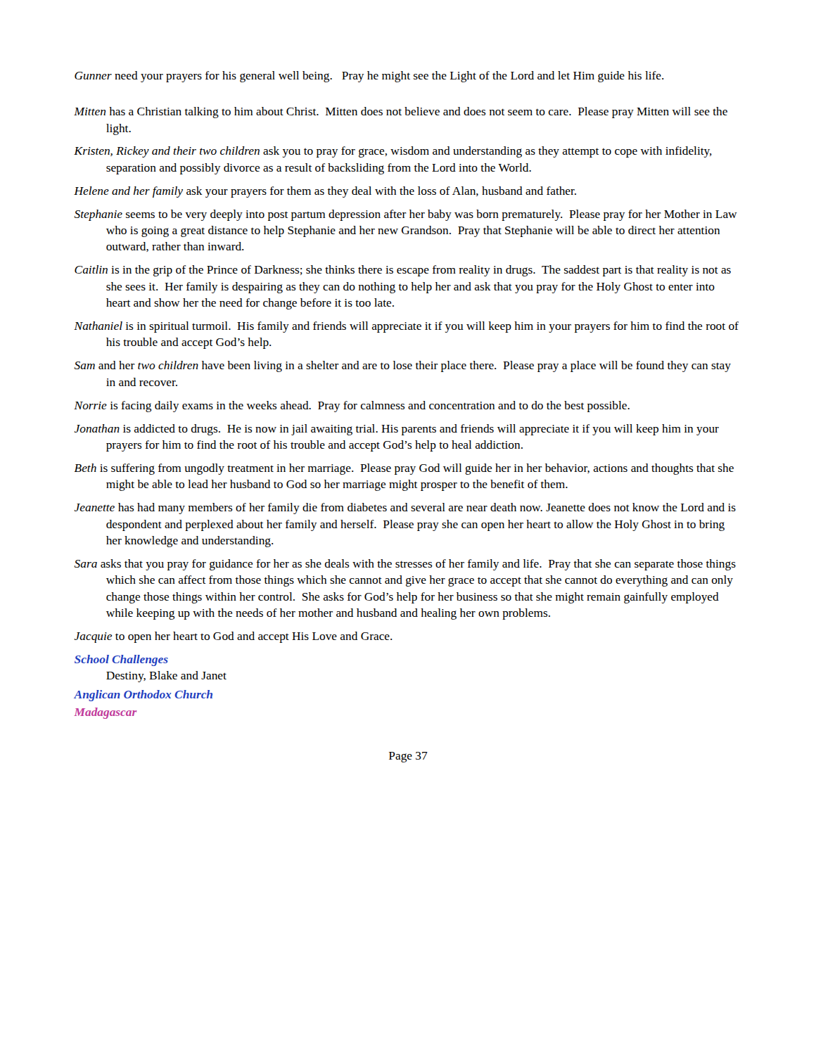Gunner need your prayers for his general well being. Pray he might see the Light of the Lord and let Him guide his life.
Mitten has a Christian talking to him about Christ. Mitten does not believe and does not seem to care. Please pray Mitten will see the light.
Kristen, Rickey and their two children ask you to pray for grace, wisdom and understanding as they attempt to cope with infidelity, separation and possibly divorce as a result of backsliding from the Lord into the World.
Helene and her family ask your prayers for them as they deal with the loss of Alan, husband and father.
Stephanie seems to be very deeply into post partum depression after her baby was born prematurely. Please pray for her Mother in Law who is going a great distance to help Stephanie and her new Grandson. Pray that Stephanie will be able to direct her attention outward, rather than inward.
Caitlin is in the grip of the Prince of Darkness; she thinks there is escape from reality in drugs. The saddest part is that reality is not as she sees it. Her family is despairing as they can do nothing to help her and ask that you pray for the Holy Ghost to enter into heart and show her the need for change before it is too late.
Nathaniel is in spiritual turmoil. His family and friends will appreciate it if you will keep him in your prayers for him to find the root of his trouble and accept God’s help.
Sam and her two children have been living in a shelter and are to lose their place there. Please pray a place will be found they can stay in and recover.
Norrie is facing daily exams in the weeks ahead. Pray for calmness and concentration and to do the best possible.
Jonathan is addicted to drugs. He is now in jail awaiting trial. His parents and friends will appreciate it if you will keep him in your prayers for him to find the root of his trouble and accept God’s help to heal addiction.
Beth is suffering from ungodly treatment in her marriage. Please pray God will guide her in her behavior, actions and thoughts that she might be able to lead her husband to God so her marriage might prosper to the benefit of them.
Jeanette has had many members of her family die from diabetes and several are near death now. Jeanette does not know the Lord and is despondent and perplexed about her family and herself. Please pray she can open her heart to allow the Holy Ghost in to bring her knowledge and understanding.
Sara asks that you pray for guidance for her as she deals with the stresses of her family and life. Pray that she can separate those things which she can affect from those things which she cannot and give her grace to accept that she cannot do everything and can only change those things within her control. She asks for God’s help for her business so that she might remain gainfully employed while keeping up with the needs of her mother and husband and healing her own problems.
Jacquie to open her heart to God and accept His Love and Grace.
School Challenges
Destiny, Blake and Janet
Anglican Orthodox Church
Madagascar
Page 37